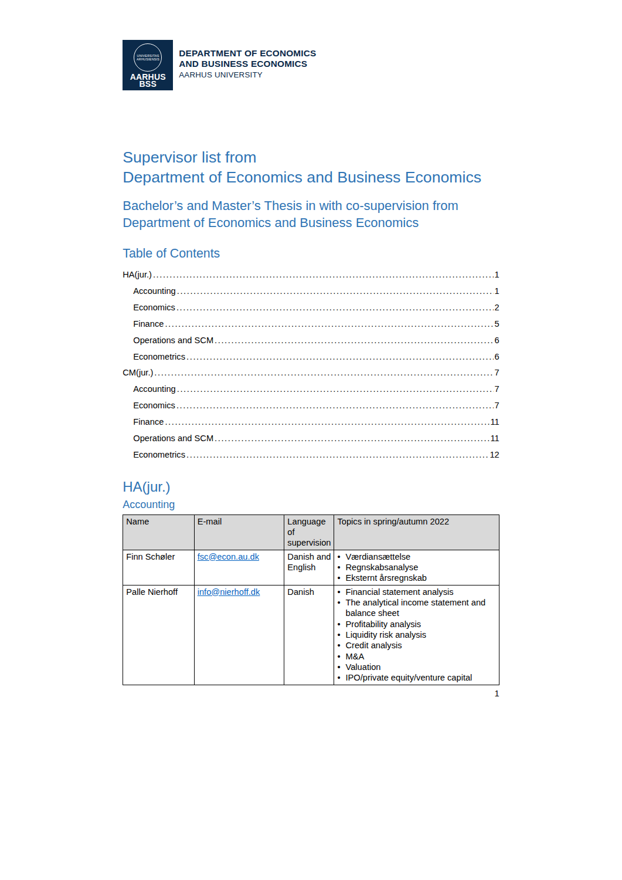UNIVERSITAS
ARHUSIENSIS
AARHUS
BSS
DEPARTMENT OF ECONOMICS
AND BUSINESS ECONOMICS
AARHUS UNIVERSITY
Supervisor list from
Department of Economics and Business Economics
Bachelor’s and Master’s Thesis in with co-supervision from
Department of Economics and Business Economics
Table of Contents
HA(jur.) ........................................................................................................................................................... 1
Accounting ................................................................................................................................................. 1
Economics .................................................................................................................................................. 2
Finance ..................................................................................................................................................... 5
Operations and SCM ................................................................................................................................. 6
Econometrics .............................................................................................................................................. 6
CM(jur.) ........................................................................................................................................................... 7
Accounting ................................................................................................................................................. 7
Economics .................................................................................................................................................. 7
Finance ................................................................................................................................................... 11
Operations and SCM ............................................................................................................................... 11
Econometrics ............................................................................................................................................ 12
HA(jur.)
Accounting
| Name | E-mail | Language of supervision | Topics in spring/autumn 2022 |
| --- | --- | --- | --- |
| Finn Schøler | fsc@econ.au.dk | Danish and English | Værdiansættelse Regnskabsanalyse Eksternt årsregnskab |
| Palle Nierhoff | info@nierhoff.dk | Danish | Financial statement analysis The analytical income statement and balance sheet Profitability analysis Liquidity risk analysis Credit analysis M&A Valuation IPO/private equity/venture capital |
1